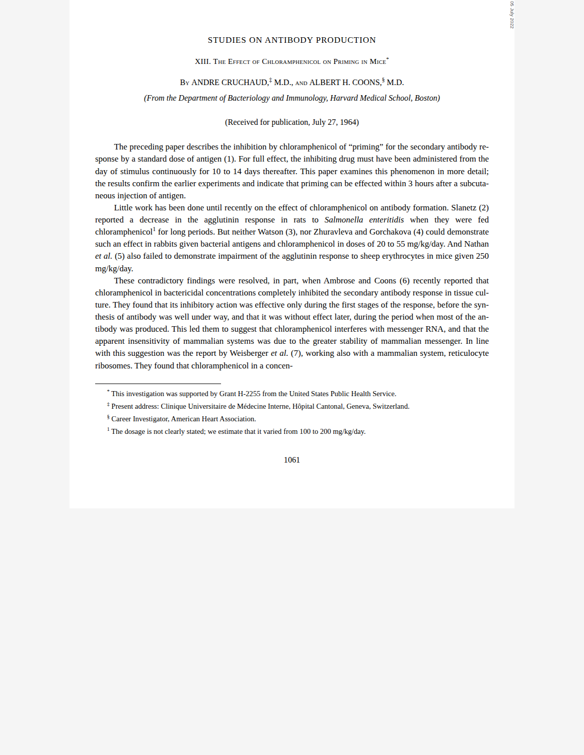Downloaded from http://rupress.org/jem/article-pdf/120/6/1061/1081180/1061.pdf by guest on 05 July 2022
STUDIES ON ANTIBODY PRODUCTION
XIII. The Effect of Chloramphenicol on Priming in Mice*
By Andre Cruchaud,‡ M.D., and Albert H. Coons,§ M.D.
(From the Department of Bacteriology and Immunology, Harvard Medical School, Boston)
(Received for publication, July 27, 1964)
The preceding paper describes the inhibition by chloramphenicol of “priming” for the secondary antibody response by a standard dose of antigen (1). For full effect, the inhibiting drug must have been administered from the day of stimulus continuously for 10 to 14 days thereafter. This paper examines this phenomenon in more detail; the results confirm the earlier experiments and indicate that priming can be effected within 3 hours after a subcutaneous injection of antigen.
Little work has been done until recently on the effect of chloramphenicol on antibody formation. Slanetz (2) reported a decrease in the agglutinin response in rats to Salmonella enteritidis when they were fed chloramphenicol1 for long periods. But neither Watson (3), nor Zhuravleva and Gorchakova (4) could demonstrate such an effect in rabbits given bacterial antigens and chloramphenicol in doses of 20 to 55 mg/kg/day. And Nathan et al. (5) also failed to demonstrate impairment of the agglutinin response to sheep erythrocytes in mice given 250 mg/kg/day.
These contradictory findings were resolved, in part, when Ambrose and Coons (6) recently reported that chloramphenicol in bactericidal concentrations completely inhibited the secondary antibody response in tissue culture. They found that its inhibitory action was effective only during the first stages of the response, before the synthesis of antibody was well under way, and that it was without effect later, during the period when most of the antibody was produced. This led them to suggest that chloramphenicol interferes with messenger RNA, and that the apparent insensitivity of mammalian systems was due to the greater stability of mammalian messenger. In line with this suggestion was the report by Weisberger et al. (7), working also with a mammalian system, reticulocyte ribosomes. They found that chloramphenicol in a concen-
* This investigation was supported by Grant H-2255 from the United States Public Health Service.
‡ Present address: Clinique Universitaire de Médecine Interne, Hôpital Cantonal, Geneva, Switzerland.
§ Career Investigator, American Heart Association.
1 The dosage is not clearly stated; we estimate that it varied from 100 to 200 mg/kg/day.
1061